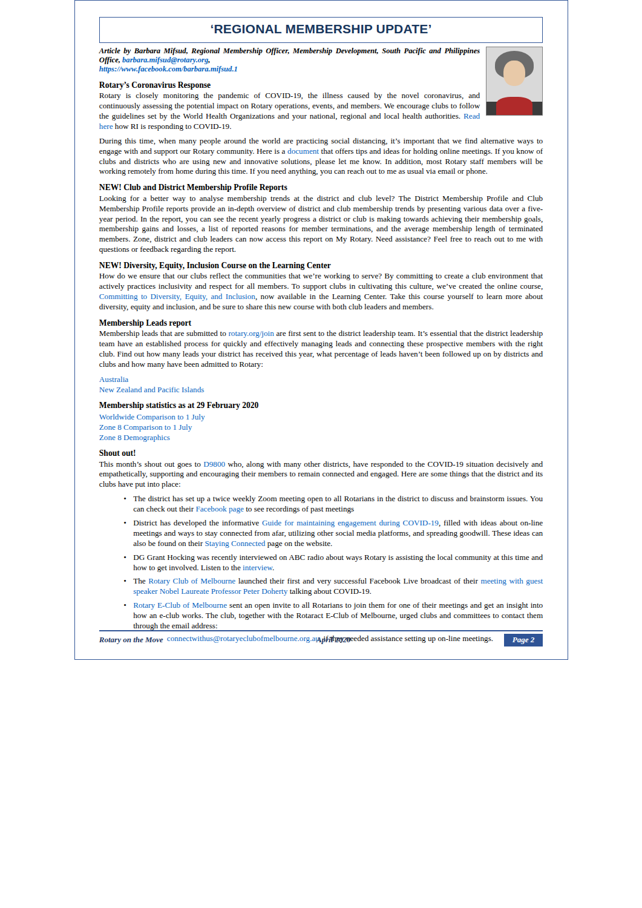‘REGIONAL MEMBERSHIP UPDATE’
Article by Barbara Mifsud, Regional Membership Officer, Membership Development, South Pacific and Philippines Office, barbara.mifsud@rotary.org,
https://www.facebook.com/barbara.mifsud.1
Rotary’s Coronavirus Response
Rotary is closely monitoring the pandemic of COVID-19, the illness caused by the novel coronavirus, and continuously assessing the potential impact on Rotary operations, events, and members. We encourage clubs to follow the guidelines set by the World Health Organizations and your national, regional and local health authorities. Read here how RI is responding to COVID-19.
During this time, when many people around the world are practicing social distancing, it’s important that we find alternative ways to engage with and support our Rotary community. Here is a document that offers tips and ideas for holding online meetings. If you know of clubs and districts who are using new and innovative solutions, please let me know. In addition, most Rotary staff members will be working remotely from home during this time. If you need anything, you can reach out to me as usual via email or phone.
NEW! Club and District Membership Profile Reports
Looking for a better way to analyse membership trends at the district and club level? The District Membership Profile and Club Membership Profile reports provide an in-depth overview of district and club membership trends by presenting various data over a five-year period. In the report, you can see the recent yearly progress a district or club is making towards achieving their membership goals, membership gains and losses, a list of reported reasons for member terminations, and the average membership length of terminated members. Zone, district and club leaders can now access this report on My Rotary. Need assistance? Feel free to reach out to me with questions or feedback regarding the report.
NEW! Diversity, Equity, Inclusion Course on the Learning Center
How do we ensure that our clubs reflect the communities that we’re working to serve? By committing to create a club environment that actively practices inclusivity and respect for all members. To support clubs in cultivating this culture, we’ve created the online course, Committing to Diversity, Equity, and Inclusion, now available in the Learning Center. Take this course yourself to learn more about diversity, equity and inclusion, and be sure to share this new course with both club leaders and members.
Membership Leads report
Membership leads that are submitted to rotary.org/join are first sent to the district leadership team. It’s essential that the district leadership team have an established process for quickly and effectively managing leads and connecting these prospective members with the right club. Find out how many leads your district has received this year, what percentage of leads haven’t been followed up on by districts and clubs and how many have been admitted to Rotary:
Australia New Zealand and Pacific Islands
Membership statistics as at 29 February 2020
Worldwide Comparison to 1 July Zone 8 Comparison to 1 July Zone 8 Demographics
Shout out!
This month’s shout out goes to D9800 who, along with many other districts, have responded to the COVID-19 situation decisively and empathetically, supporting and encouraging their members to remain connected and engaged. Here are some things that the district and its clubs have put into place:
The district has set up a twice weekly Zoom meeting open to all Rotarians in the district to discuss and brainstorm issues. You can check out their Facebook page to see recordings of past meetings
District has developed the informative Guide for maintaining engagement during COVID-19, filled with ideas about on-line meetings and ways to stay connected from afar, utilizing other social media platforms, and spreading goodwill. These ideas can also be found on their Staying Connected page on the website.
DG Grant Hocking was recently interviewed on ABC radio about ways Rotary is assisting the local community at this time and how to get involved. Listen to the interview.
The Rotary Club of Melbourne launched their first and very successful Facebook Live broadcast of their meeting with guest speaker Nobel Laureate Professor Peter Doherty talking about COVID-19.
Rotary E-Club of Melbourne sent an open invite to all Rotarians to join them for one of their meetings and get an insight into how an e-club works. The club, together with the Rotaract E-Club of Melbourne, urged clubs and committees to contact them through the email address:
connectwithus@rotaryeclubofmelbourne.org.au, if they needed assistance setting up on-line meetings.
Rotary on the Move
April 2020
Page 2